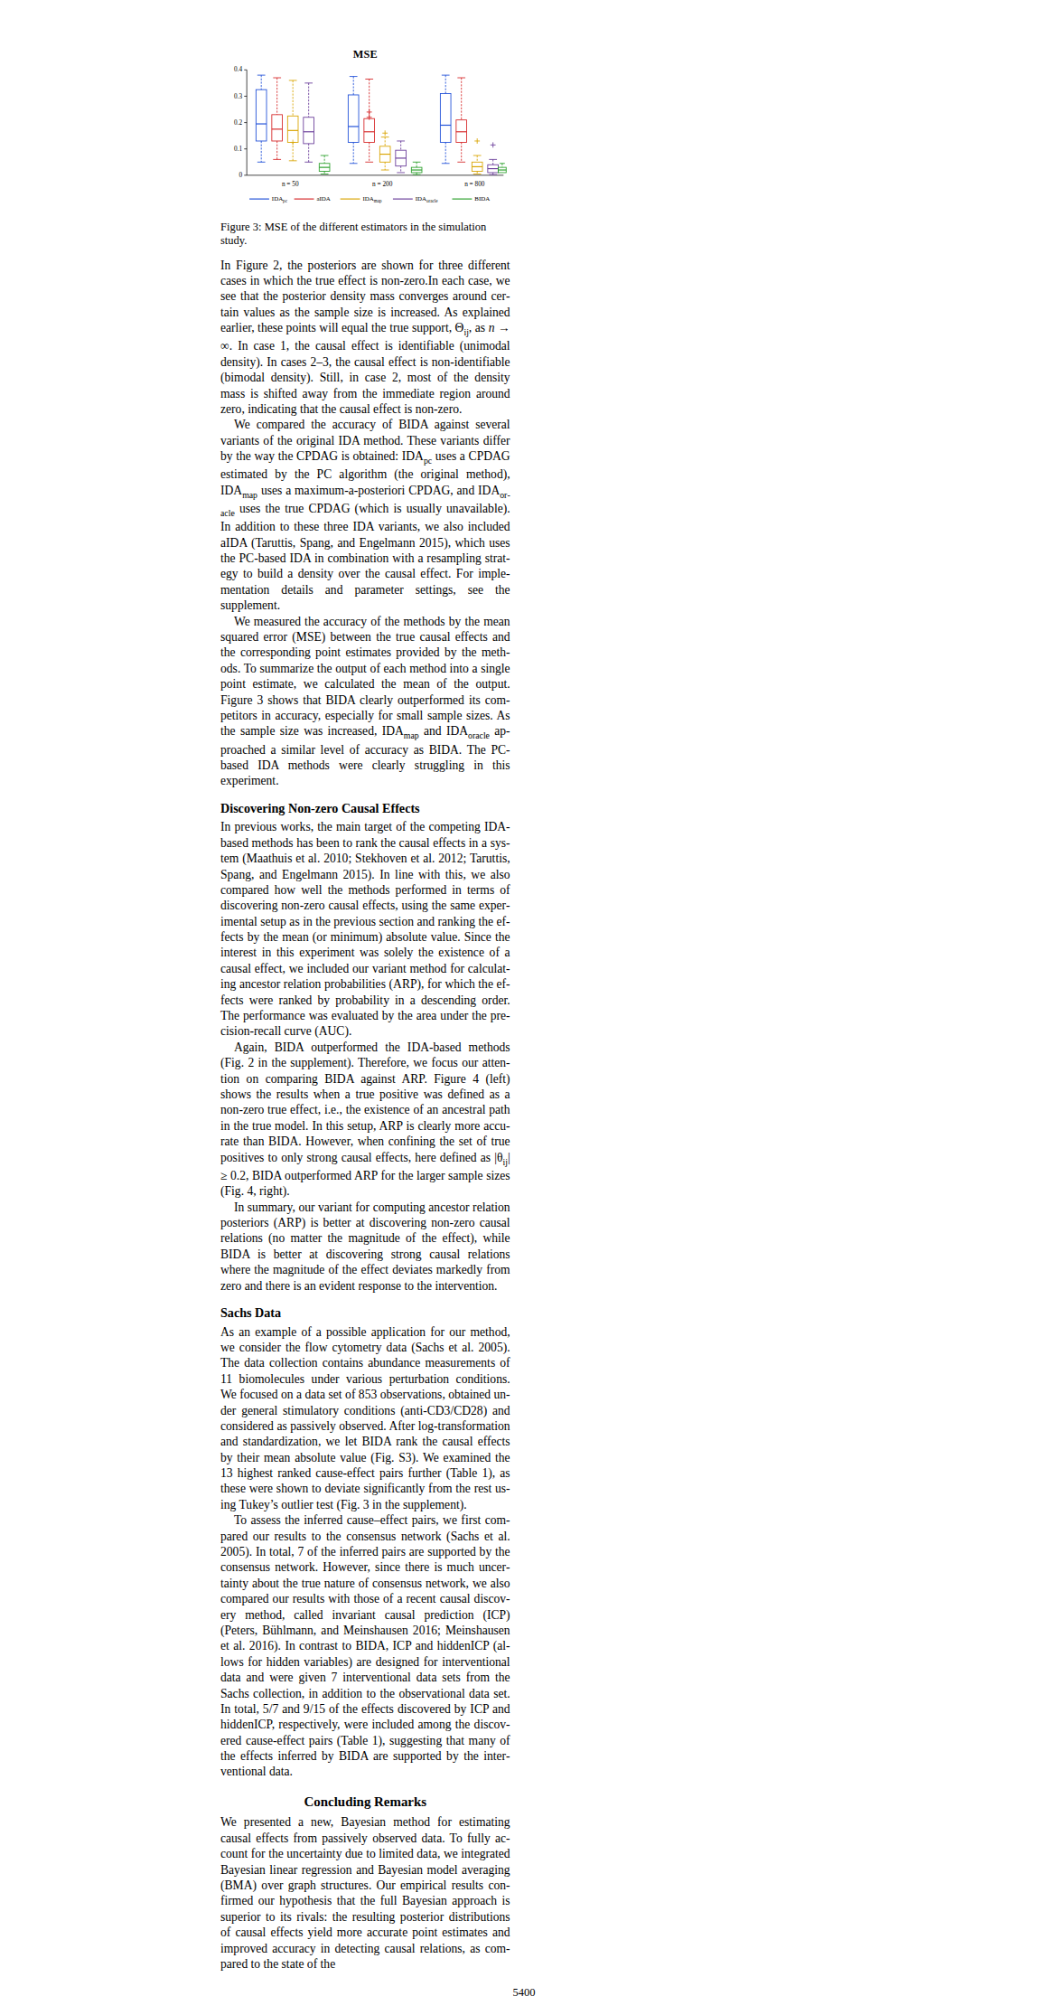MSE
0 0.1 0.2 0.3 0.4 n = 50 n = 200 n = 800 IDApc aIDA IDAmap IDAoracle BIDA
Figure 3: MSE of the different estimators in the simulation study.
In Figure 2, the posteriors are shown for three different cases in which the true effect is non-zero.In each case, we see that the posterior density mass converges around certain values as the sample size is increased. As explained earlier, these points will equal the true support, Θij, as n → ∞. In case 1, the causal effect is identifiable (unimodal density). In cases 2–3, the causal effect is non-identifiable (bimodal density). Still, in case 2, most of the density mass is shifted away from the immediate region around zero, indicating that the causal effect is non-zero.
We compared the accuracy of BIDA against several variants of the original IDA method. These variants differ by the way the CPDAG is obtained: IDApc uses a CPDAG estimated by the PC algorithm (the original method), IDAmap uses a maximum-a-posteriori CPDAG, and IDAoracle uses the true CPDAG (which is usually unavailable). In addition to these three IDA variants, we also included aIDA (Taruttis, Spang, and Engelmann 2015), which uses the PC-based IDA in combination with a resampling strategy to build a density over the causal effect. For implementation details and parameter settings, see the supplement.
We measured the accuracy of the methods by the mean squared error (MSE) between the true causal effects and the corresponding point estimates provided by the methods. To summarize the output of each method into a single point estimate, we calculated the mean of the output. Figure 3 shows that BIDA clearly outperformed its competitors in accuracy, especially for small sample sizes. As the sample size was increased, IDAmap and IDAoracle approached a similar level of accuracy as BIDA. The PC-based IDA methods were clearly struggling in this experiment.
Discovering Non-zero Causal Effects
In previous works, the main target of the competing IDA-based methods has been to rank the causal effects in a system (Maathuis et al. 2010; Stekhoven et al. 2012; Taruttis, Spang, and Engelmann 2015). In line with this, we also compared how well the methods performed in terms of discovering non-zero causal effects, using the same experimental setup as in the previous section and ranking the effects by the mean (or minimum) absolute value. Since the interest in this experiment was solely the existence of a causal effect, we included our variant method for calculating ancestor relation probabilities (ARP), for which the effects were ranked by probability in a descending order. The performance was evaluated by the area under the precision-recall curve (AUC).
Again, BIDA outperformed the IDA-based methods (Fig. 2 in the supplement). Therefore, we focus our attention on comparing BIDA against ARP. Figure 4 (left) shows the results when a true positive was defined as a non-zero true effect, i.e., the existence of an ancestral path in the true model. In this setup, ARP is clearly more accurate than BIDA. However, when confining the set of true positives to only strong causal effects, here defined as |θij| ≥ 0.2, BIDA outperformed ARP for the larger sample sizes (Fig. 4, right).
In summary, our variant for computing ancestor relation posteriors (ARP) is better at discovering non-zero causal relations (no matter the magnitude of the effect), while BIDA is better at discovering strong causal relations where the magnitude of the effect deviates markedly from zero and there is an evident response to the intervention.
Sachs Data
As an example of a possible application for our method, we consider the flow cytometry data (Sachs et al. 2005). The data collection contains abundance measurements of 11 biomolecules under various perturbation conditions. We focused on a data set of 853 observations, obtained under general stimulatory conditions (anti-CD3/CD28) and considered as passively observed. After log-transformation and standardization, we let BIDA rank the causal effects by their mean absolute value (Fig. S3). We examined the 13 highest ranked cause-effect pairs further (Table 1), as these were shown to deviate significantly from the rest using Tukey’s outlier test (Fig. 3 in the supplement).
To assess the inferred cause–effect pairs, we first compared our results to the consensus network (Sachs et al. 2005). In total, 7 of the inferred pairs are supported by the consensus network. However, since there is much uncertainty about the true nature of consensus network, we also compared our results with those of a recent causal discovery method, called invariant causal prediction (ICP) (Peters, Bühlmann, and Meinshausen 2016; Meinshausen et al. 2016). In contrast to BIDA, ICP and hiddenICP (allows for hidden variables) are designed for interventional data and were given 7 interventional data sets from the Sachs collection, in addition to the observational data set. In total, 5/7 and 9/15 of the effects discovered by ICP and hiddenICP, respectively, were included among the discovered cause-effect pairs (Table 1), suggesting that many of the effects inferred by BIDA are supported by the interventional data.
Concluding Remarks
We presented a new, Bayesian method for estimating causal effects from passively observed data. To fully account for the uncertainty due to limited data, we integrated Bayesian linear regression and Bayesian model averaging (BMA) over graph structures. Our empirical results confirmed our hypothesis that the full Bayesian approach is superior to its rivals: the resulting posterior distributions of causal effects yield more accurate point estimates and improved accuracy in detecting causal relations, as compared to the state of the
5400